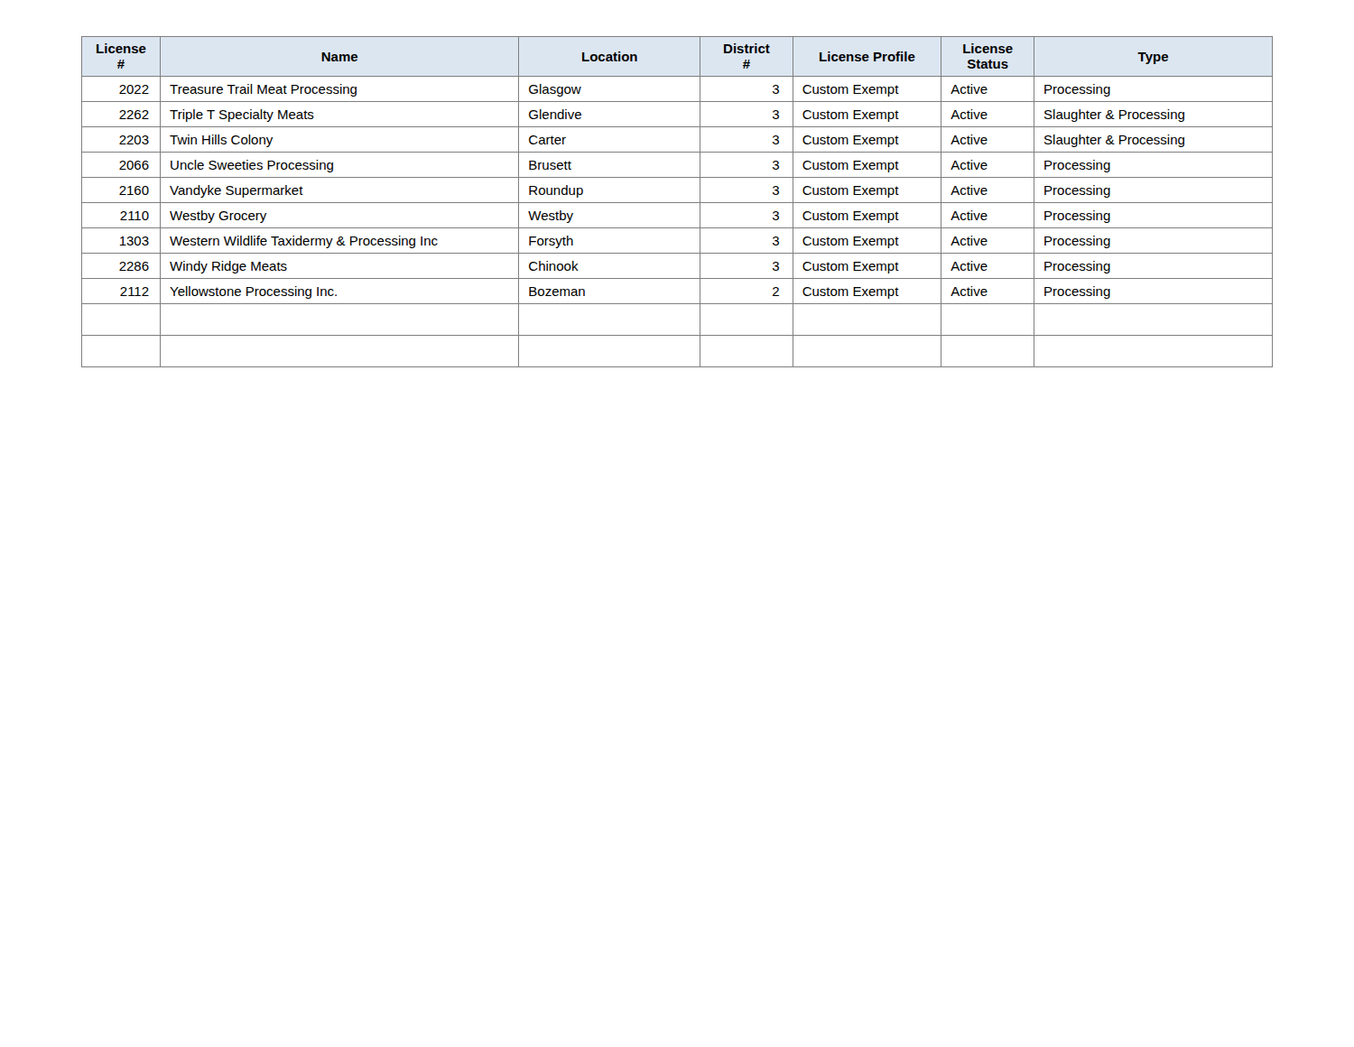| License # | Name | Location | District # | License Profile | License Status | Type |
| --- | --- | --- | --- | --- | --- | --- |
| 2022 | Treasure Trail Meat Processing | Glasgow | 3 | Custom Exempt | Active | Processing |
| 2262 | Triple T Specialty Meats | Glendive | 3 | Custom Exempt | Active | Slaughter & Processing |
| 2203 | Twin Hills Colony | Carter | 3 | Custom Exempt | Active | Slaughter & Processing |
| 2066 | Uncle Sweeties Processing | Brusett | 3 | Custom Exempt | Active | Processing |
| 2160 | Vandyke Supermarket | Roundup | 3 | Custom Exempt | Active | Processing |
| 2110 | Westby Grocery | Westby | 3 | Custom Exempt | Active | Processing |
| 1303 | Western Wildlife Taxidermy & Processing Inc | Forsyth | 3 | Custom Exempt | Active | Processing |
| 2286 | Windy Ridge Meats | Chinook | 3 | Custom Exempt | Active | Processing |
| 2112 | Yellowstone Processing Inc. | Bozeman | 2 | Custom Exempt | Active | Processing |